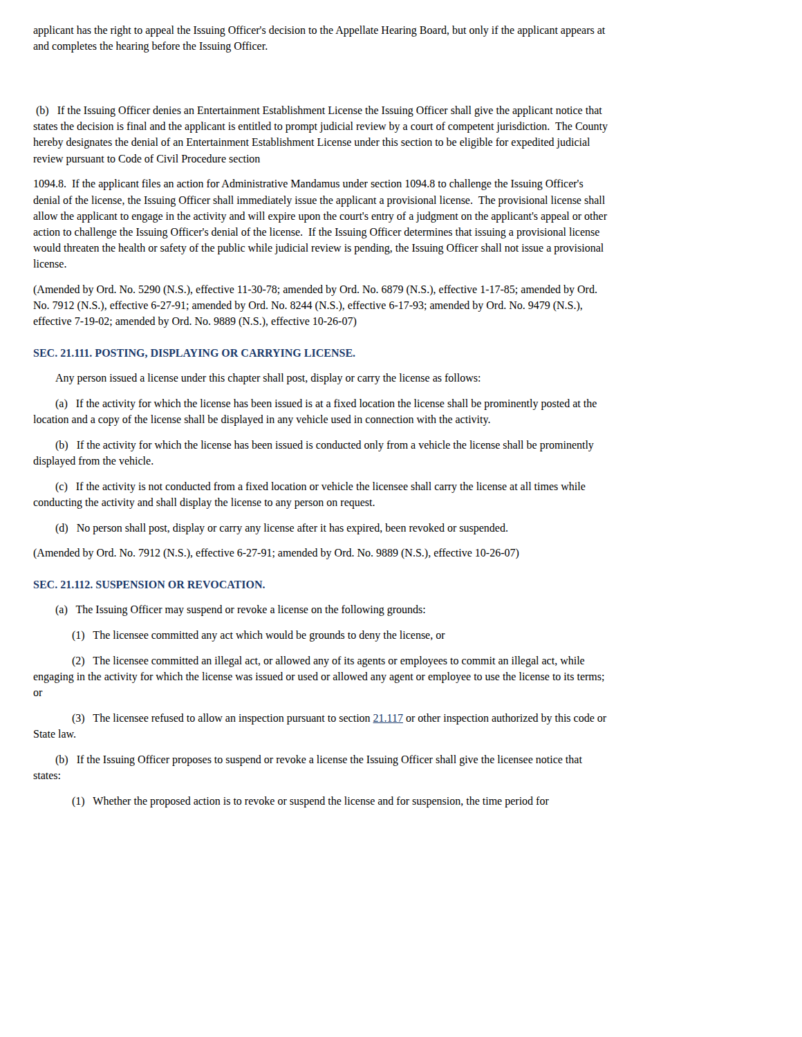applicant has the right to appeal the Issuing Officer's decision to the Appellate Hearing Board, but only if the applicant appears at and completes the hearing before the Issuing Officer.
(b) If the Issuing Officer denies an Entertainment Establishment License the Issuing Officer shall give the applicant notice that states the decision is final and the applicant is entitled to prompt judicial review by a court of competent jurisdiction. The County hereby designates the denial of an Entertainment Establishment License under this section to be eligible for expedited judicial review pursuant to Code of Civil Procedure section
1094.8. If the applicant files an action for Administrative Mandamus under section 1094.8 to challenge the Issuing Officer's denial of the license, the Issuing Officer shall immediately issue the applicant a provisional license. The provisional license shall allow the applicant to engage in the activity and will expire upon the court's entry of a judgment on the applicant's appeal or other action to challenge the Issuing Officer's denial of the license. If the Issuing Officer determines that issuing a provisional license would threaten the health or safety of the public while judicial review is pending, the Issuing Officer shall not issue a provisional license.
(Amended by Ord. No. 5290 (N.S.), effective 11-30-78; amended by Ord. No. 6879 (N.S.), effective 1-17-85; amended by Ord. No. 7912 (N.S.), effective 6-27-91; amended by Ord. No. 8244 (N.S.), effective 6-17-93; amended by Ord. No. 9479 (N.S.), effective 7-19-02; amended by Ord. No. 9889 (N.S.), effective 10-26-07)
SEC. 21.111. POSTING, DISPLAYING OR CARRYING LICENSE.
Any person issued a license under this chapter shall post, display or carry the license as follows:
(a) If the activity for which the license has been issued is at a fixed location the license shall be prominently posted at the location and a copy of the license shall be displayed in any vehicle used in connection with the activity.
(b) If the activity for which the license has been issued is conducted only from a vehicle the license shall be prominently displayed from the vehicle.
(c) If the activity is not conducted from a fixed location or vehicle the licensee shall carry the license at all times while conducting the activity and shall display the license to any person on request.
(d) No person shall post, display or carry any license after it has expired, been revoked or suspended.
(Amended by Ord. No. 7912 (N.S.), effective 6-27-91; amended by Ord. No. 9889 (N.S.), effective 10-26-07)
SEC. 21.112. SUSPENSION OR REVOCATION.
(a) The Issuing Officer may suspend or revoke a license on the following grounds:
(1) The licensee committed any act which would be grounds to deny the license, or
(2) The licensee committed an illegal act, or allowed any of its agents or employees to commit an illegal act, while engaging in the activity for which the license was issued or used or allowed any agent or employee to use the license to its terms; or
(3) The licensee refused to allow an inspection pursuant to section 21.117 or other inspection authorized by this code or State law.
(b) If the Issuing Officer proposes to suspend or revoke a license the Issuing Officer shall give the licensee notice that states:
(1) Whether the proposed action is to revoke or suspend the license and for suspension, the time period for